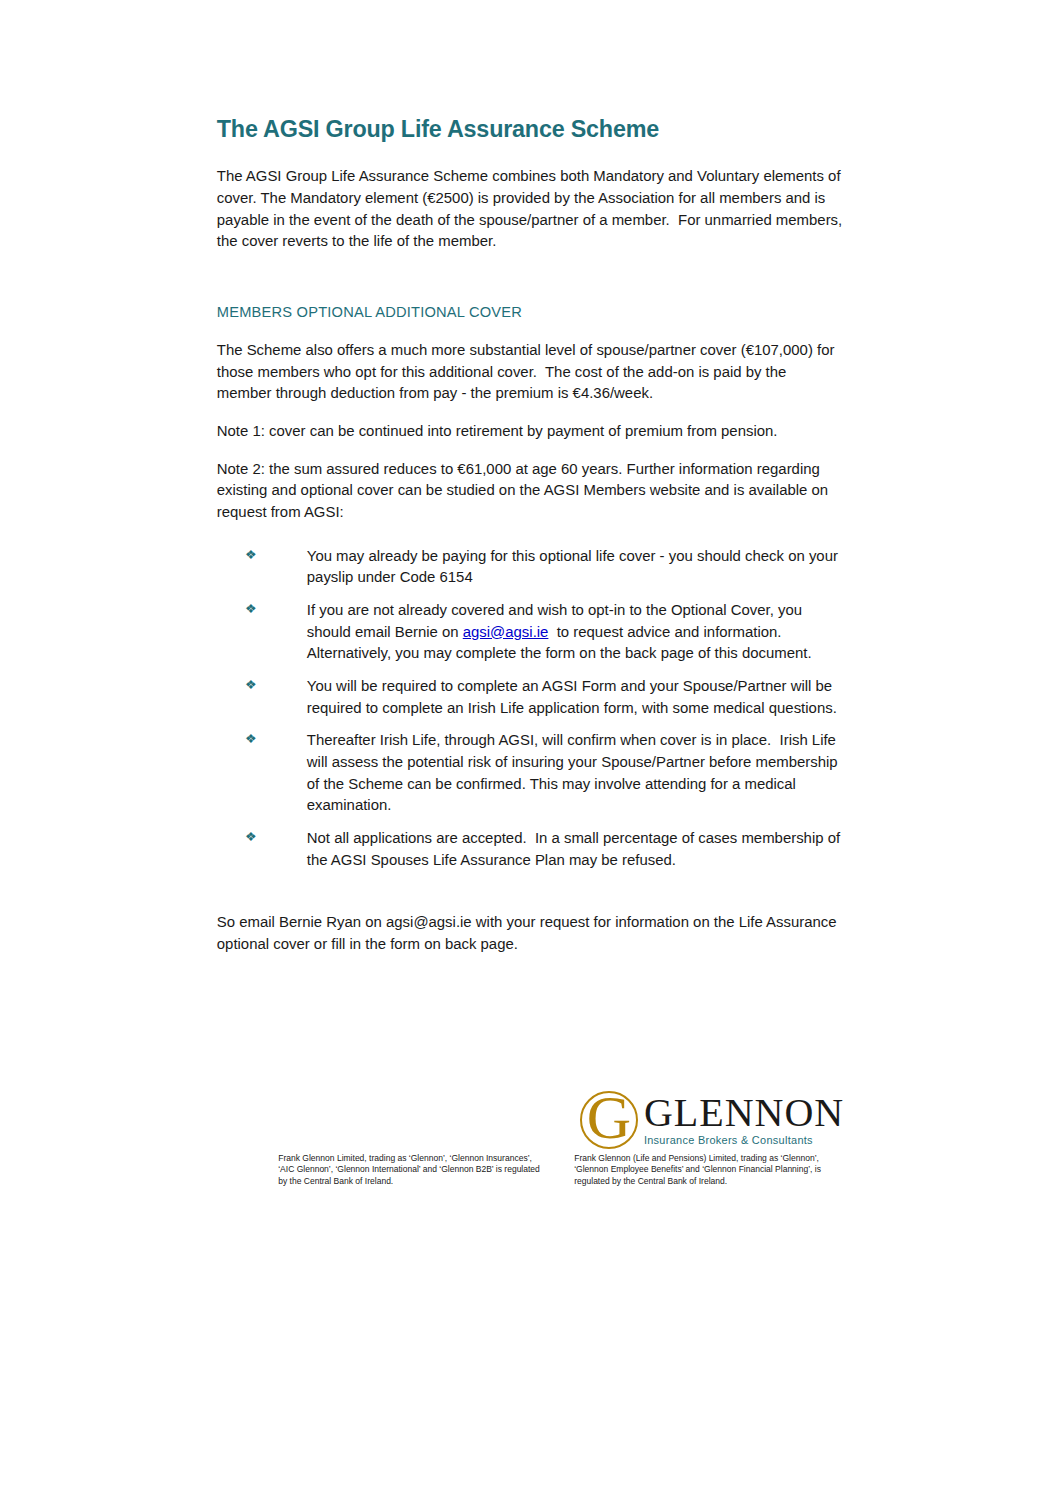The AGSI Group Life Assurance Scheme
The AGSI Group Life Assurance Scheme combines both Mandatory and Voluntary elements of cover. The Mandatory element (€2500) is provided by the Association for all members and is payable in the event of the death of the spouse/partner of a member. For unmarried members, the cover reverts to the life of the member.
MEMBERS OPTIONAL ADDITIONAL COVER
The Scheme also offers a much more substantial level of spouse/partner cover (€107,000) for those members who opt for this additional cover. The cost of the add-on is paid by the member through deduction from pay - the premium is €4.36/week.
Note 1: cover can be continued into retirement by payment of premium from pension.
Note 2: the sum assured reduces to €61,000 at age 60 years. Further information regarding existing and optional cover can be studied on the AGSI Members website and is available on request from AGSI:
You may already be paying for this optional life cover - you should check on your payslip under Code 6154
If you are not already covered and wish to opt-in to the Optional Cover, you should email Bernie on agsi@agsi.ie to request advice and information. Alternatively, you may complete the form on the back page of this document.
You will be required to complete an AGSI Form and your Spouse/Partner will be required to complete an Irish Life application form, with some medical questions.
Thereafter Irish Life, through AGSI, will confirm when cover is in place. Irish Life will assess the potential risk of insuring your Spouse/Partner before membership of the Scheme can be confirmed. This may involve attending for a medical examination.
Not all applications are accepted. In a small percentage of cases membership of the AGSI Spouses Life Assurance Plan may be refused.
So email Bernie Ryan on agsi@agsi.ie with your request for information on the Life Assurance optional cover or fill in the form on back page.
G
GLENNON Insurance Brokers & Consultants
Frank Glennon Limited, trading as ‘Glennon’, ‘Glennon Insurances’, ‘AIC Glennon’, ‘Glennon International’ and ‘Glennon B2B’ is regulated by the Central Bank of Ireland.
Frank Glennon (Life and Pensions) Limited, trading as ‘Glennon’, ‘Glennon Employee Benefits’ and ‘Glennon Financial Planning’, is regulated by the Central Bank of Ireland.